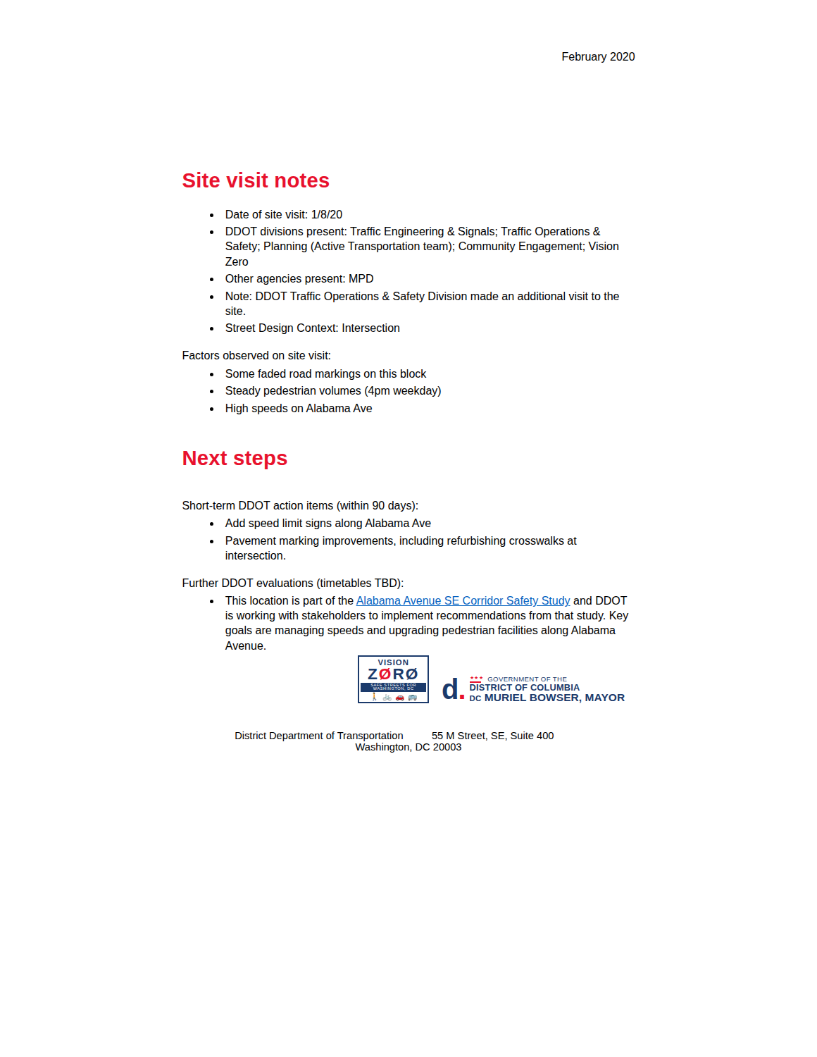February 2020
Site visit notes
Date of site visit: 1/8/20
DDOT divisions present: Traffic Engineering & Signals; Traffic Operations & Safety; Planning (Active Transportation team); Community Engagement; Vision Zero
Other agencies present: MPD
Note: DDOT Traffic Operations & Safety Division made an additional visit to the site.
Street Design Context: Intersection
Factors observed on site visit:
Some faded road markings on this block
Steady pedestrian volumes (4pm weekday)
High speeds on Alabama Ave
Next steps
Short-term DDOT action items (within 90 days):
Add speed limit signs along Alabama Ave
Pavement marking improvements, including refurbishing crosswalks at intersection.
Further DDOT evaluations (timetables TBD):
This location is part of the Alabama Avenue SE Corridor Safety Study and DDOT is working with stakeholders to implement recommendations from that study. Key goals are managing speeds and upgrading pedestrian facilities along Alabama Avenue.
VISION
ZØRØ
SAFE STREETS FOR WASHINGTON, DC
🚶 🚲 🚗 🚌
d.
★★★ GOVERNMENT OF THE
DISTRICT OF COLUMBIA
DC MURIEL BOWSER, MAYOR
District Department of Transportation 55 M Street, SE, Suite 400 Washington, DC 20003